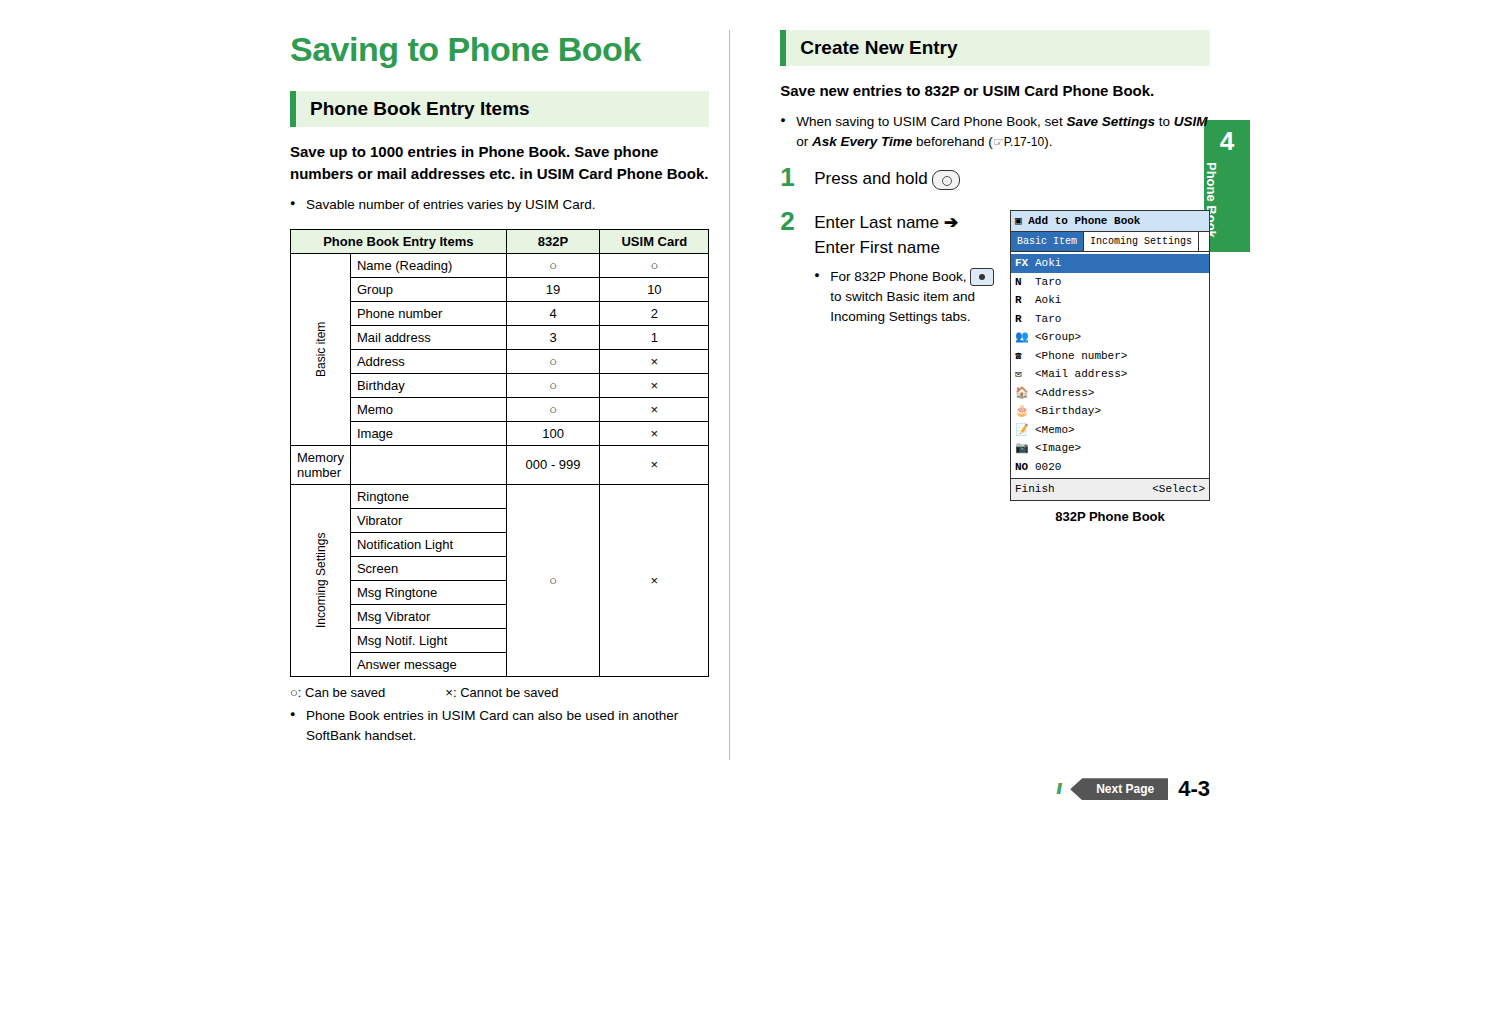4
Phone Book
Saving to Phone Book
Phone Book Entry Items
Save up to 1000 entries in Phone Book. Save phone numbers or mail addresses etc. in USIM Card Phone Book.
Savable number of entries varies by USIM Card.
| Phone Book Entry Items | 832P | USIM Card |
| --- | --- | --- |
| Basic item | Name (Reading) | ○ | ○ |
| Group | 19 | 10 |
| Phone number | 4 | 2 |
| Mail address | 3 | 1 |
| Address | ○ | × |
| Birthday | ○ | × |
| Memo | ○ | × |
| Image | 100 | × |
| Memory number | | 000 - 999 | × |
| Incoming Settings | Ringtone | ○ | × |
| Vibrator |
| Notification Light |
| Screen |
| Msg Ringtone |
| Msg Vibrator |
| Msg Notif. Light |
| Answer message |
○: Can be saved ×: Cannot be saved
Phone Book entries in USIM Card can also be used in another SoftBank handset.
Create New Entry
Save new entries to 832P or USIM Card Phone Book.
When saving to USIM Card Phone Book, set Save Settings to USIM or Ask Every Time beforehand (☞P.17-10).
Press and hold
Enter Last name ➔
Enter First name
For 832P Phone Book, to switch Basic item and Incoming Settings tabs.
▣ Add to Phone Book
Basic Item
Incoming Settings
FXAoki
NTaro
RAoki
RTaro
👥<Group>
☎<Phone number>
✉<Mail address>
🏠<Address>
🎂<Birthday>
📝<Memo>
📷<Image>
NO0020
Finish <Select>
832P Phone Book
// Next Page 4-3